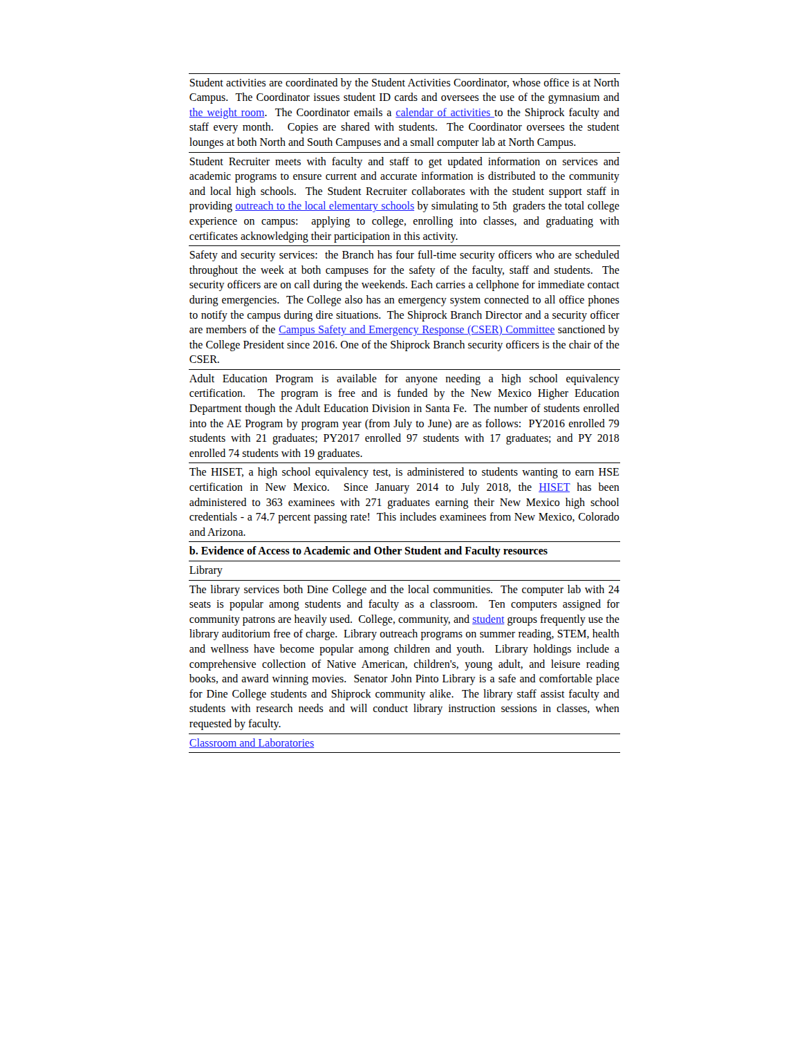| Student activities are coordinated by the Student Activities Coordinator, whose office is at North Campus. The Coordinator issues student ID cards and oversees the use of the gymnasium and the weight room . The Coordinator emails a calendar of activities to the Shiprock faculty and staff every month. Copies are shared with students. The Coordinator oversees the student lounges at both North and South Campuses and a small computer lab at North Campus. |
| Student Recruiter meets with faculty and staff to get updated information on services and academic programs to ensure current and accurate information is distributed to the community and local high schools. The Student Recruiter collaborates with the student support staff in providing outreach to the local elementary schools by simulating to 5th graders the total college experience on campus: applying to college, enrolling into classes, and graduating with certificates acknowledging their participation in this activity. |
| Safety and security services: the Branch has four full-time security officers who are scheduled throughout the week at both campuses for the safety of the faculty, staff and students. The security officers are on call during the weekends. Each carries a cellphone for immediate contact during emergencies. The College also has an emergency system connected to all office phones to notify the campus during dire situations. The Shiprock Branch Director and a security officer are members of the Campus Safety and Emergency Response (CSER) Committee sanctioned by the College President since 2016. One of the Shiprock Branch security officers is the chair of the CSER. |
| Adult Education Program is available for anyone needing a high school equivalency certification. The program is free and is funded by the New Mexico Higher Education Department though the Adult Education Division in Santa Fe. The number of students enrolled into the AE Program by program year (from July to June) are as follows: PY2016 enrolled 79 students with 21 graduates; PY2017 enrolled 97 students with 17 graduates; and PY 2018 enrolled 74 students with 19 graduates. |
| The HISET, a high school equivalency test, is administered to students wanting to earn HSE certification in New Mexico. Since January 2014 to July 2018, the HISET has been administered to 363 examinees with 271 graduates earning their New Mexico high school credentials - a 74.7 percent passing rate! This includes examinees from New Mexico, Colorado and Arizona. |
| b. Evidence of Access to Academic and Other Student and Faculty resources |
| Library |
| The library services both Dine College and the local communities. The computer lab with 24 seats is popular among students and faculty as a classroom. Ten computers assigned for community patrons are heavily used. College, community, and student groups frequently use the library auditorium free of charge. Library outreach programs on summer reading, STEM, health and wellness have become popular among children and youth. Library holdings include a comprehensive collection of Native American, children's, young adult, and leisure reading books, and award winning movies. Senator John Pinto Library is a safe and comfortable place for Dine College students and Shiprock community alike. The library staff assist faculty and students with research needs and will conduct library instruction sessions in classes, when requested by faculty. |
| Classroom and Laboratories |